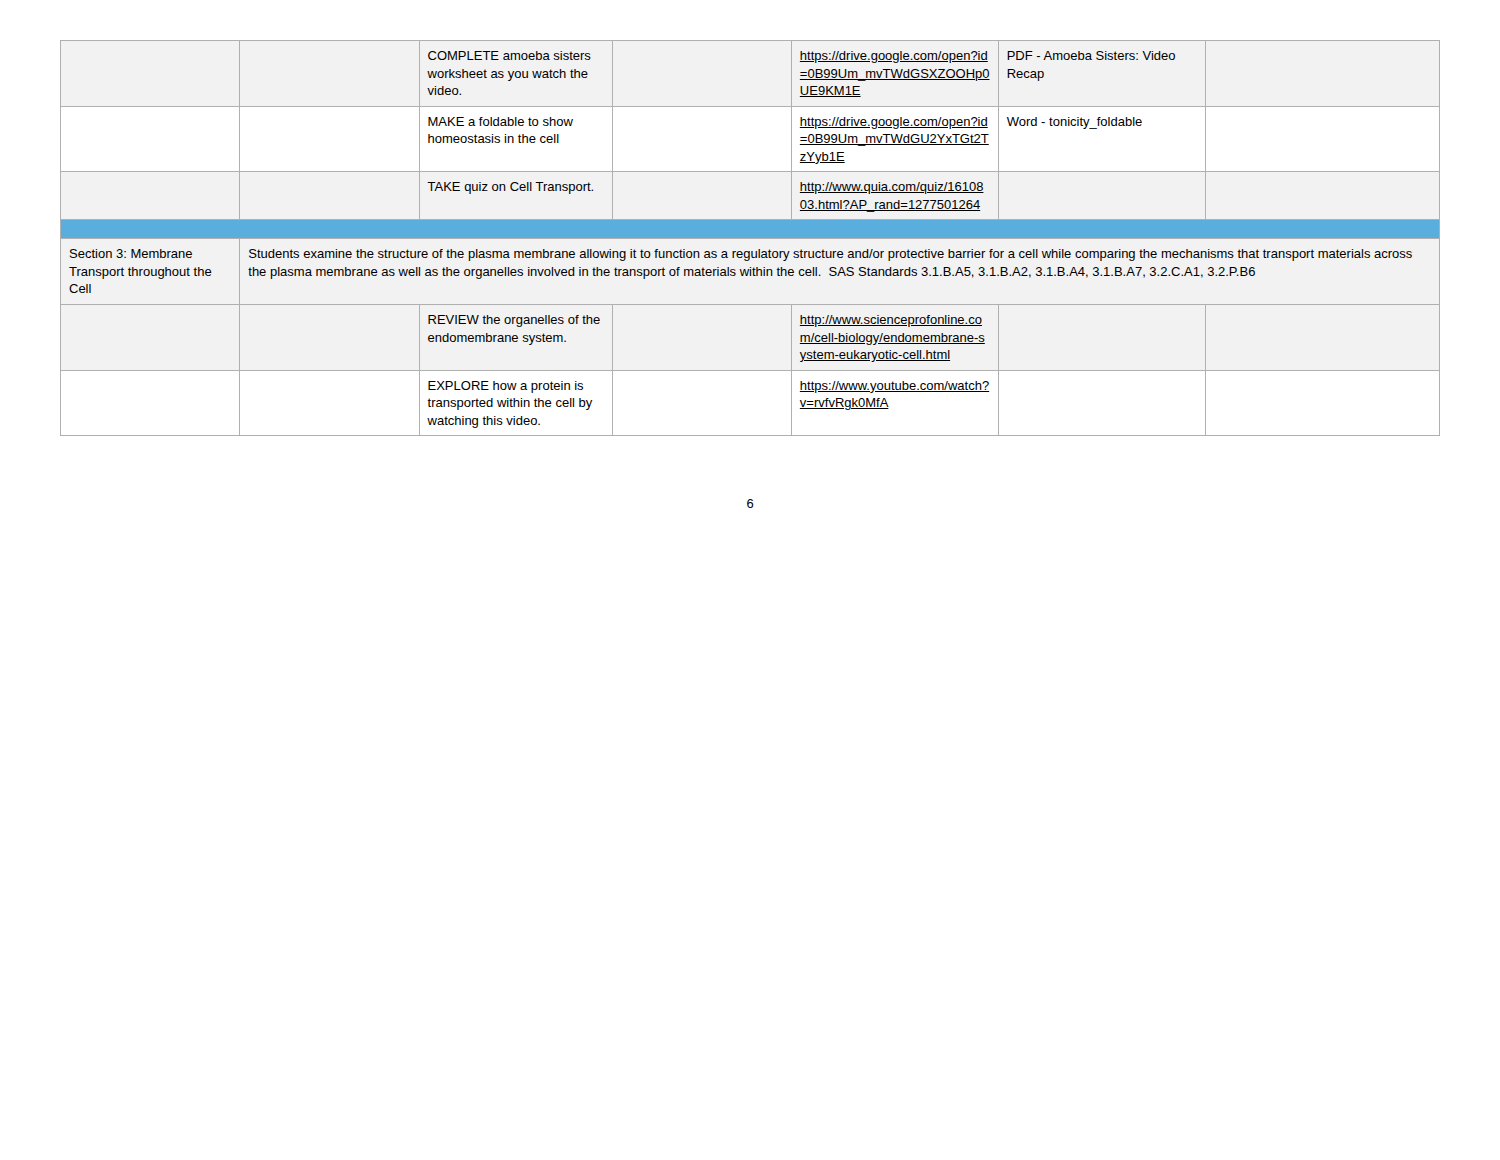| | | COMPLETE amoeba sisters worksheet as you watch the video. | | https://drive.google.com/open?id=0B99Um_mvTWdGSXZOOHp0UE9KM1E | PDF - Amoeba Sisters: Video Recap | |
| | | MAKE a foldable to show homeostasis in the cell | | https://drive.google.com/open?id=0B99Um_mvTWdGU2YxTGt2TzYyb1E | Word - tonicity_foldable | |
| | | TAKE quiz on Cell Transport. | | http://www.quia.com/quiz/1610803.html?AP_rand=1277501264 | | |
| Section 3: Membrane Transport throughout the Cell | Students examine the structure of the plasma membrane allowing it to function as a regulatory structure and/or protective barrier for a cell while comparing the mechanisms that transport materials across the plasma membrane as well as the organelles involved in the transport of materials within the cell. SAS Standards 3.1.B.A5, 3.1.B.A2, 3.1.B.A4, 3.1.B.A7, 3.2.C.A1, 3.2.P.B6 |
| | | REVIEW the organelles of the endomembrane system. | | http://www.scienceprofonline.com/cell-biology/endomembrane-system-eukaryotic-cell.html | | |
| | | EXPLORE how a protein is transported within the cell by watching this video. | | https://www.youtube.com/watch?v=rvfvRgk0MfA | | |
6